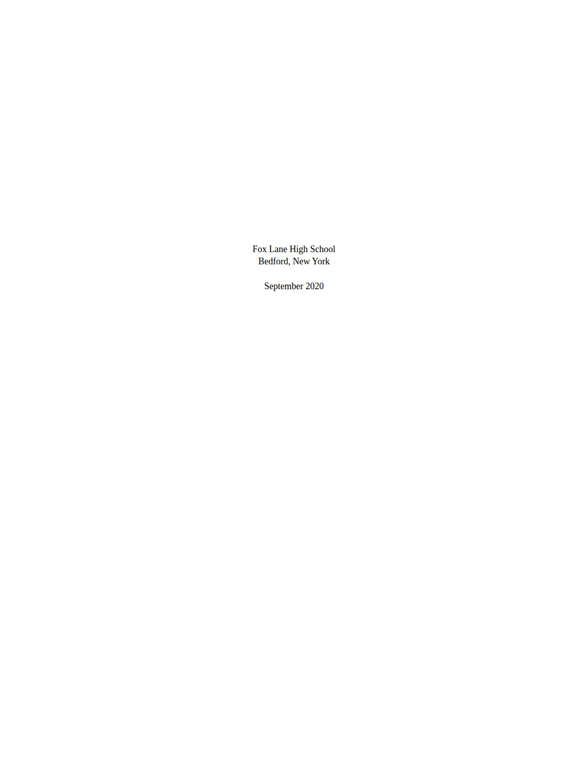Fox Lane High School
Bedford, New York
September 2020